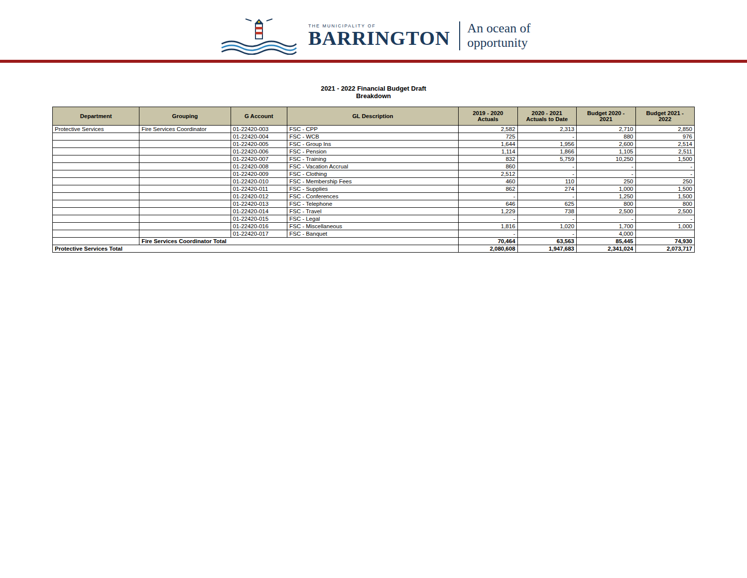THE MUNICIPALITY OF
BARRINGTON
An ocean of
opportunity
2021 - 2022 Financial Budget Draft
Breakdown
| Department | Grouping | G Account | GL Description | 2019 - 2020 Actuals | 2020 - 2021 Actuals to Date | Budget 2020 - 2021 | Budget 2021 - 2022 |
| --- | --- | --- | --- | --- | --- | --- | --- |
| Protective Services | Fire Services Coordinator | 01-22420-003 | FSC - CPP | 2,582 | 2,313 | 2,710 | 2,850 |
| | | 01-22420-004 | FSC - WCB | 725 | - | 880 | 976 |
| | | 01-22420-005 | FSC - Group Ins | 1,644 | 1,956 | 2,600 | 2,514 |
| | | 01-22420-006 | FSC - Pension | 1,114 | 1,866 | 1,105 | 2,511 |
| | | 01-22420-007 | FSC - Training | 832 | 5,759 | 10,250 | 1,500 |
| | | 01-22420-008 | FSC - Vacation Accrual | 860 | - | - | - |
| | | 01-22420-009 | FSC - Clothing | 2,512 | - | - | - |
| | | 01-22420-010 | FSC - Membership Fees | 460 | 110 | 250 | 250 |
| | | 01-22420-011 | FSC - Supplies | 862 | 274 | 1,000 | 1,500 |
| | | 01-22420-012 | FSC - Conferences | - | - | 1,250 | 1,500 |
| | | 01-22420-013 | FSC - Telephone | 646 | 625 | 800 | 800 |
| | | 01-22420-014 | FSC - Travel | 1,229 | 738 | 2,500 | 2,500 |
| | | 01-22420-015 | FSC - Legal | - | - | - | - |
| | | 01-22420-016 | FSC - Miscellaneous | 1,816 | 1,020 | 1,700 | 1,000 |
| | | 01-22420-017 | FSC - Banquet | - | - | 4,000 | |
| | Fire Services Coordinator Total | 70,464 | 63,563 | 85,445 | 74,930 |
| Protective Services Total | 2,080,608 | 1,947,683 | 2,341,024 | 2,073,717 |